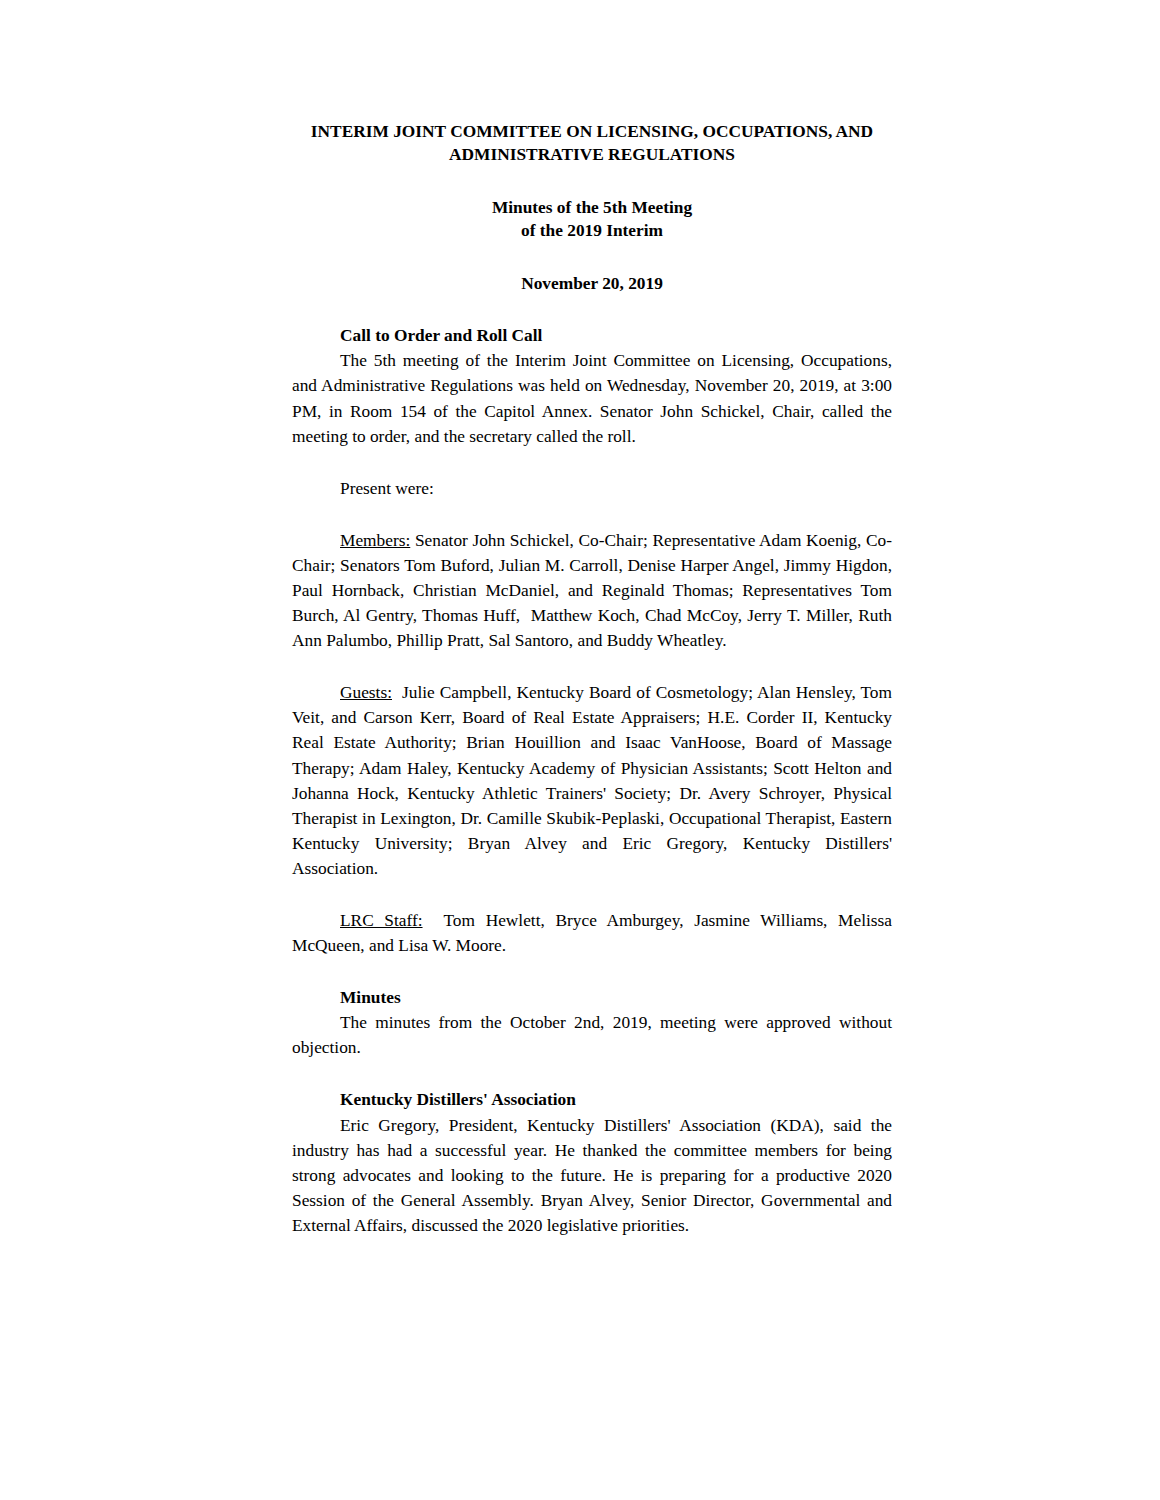Interim Joint Committee on Licensing, Occupations, and Administrative Regulations
Minutes of the 5th Meeting
of the 2019 Interim
November 20, 2019
Call to Order and Roll Call
The 5th meeting of the Interim Joint Committee on Licensing, Occupations, and Administrative Regulations was held on Wednesday, November 20, 2019, at 3:00 PM, in Room 154 of the Capitol Annex. Senator John Schickel, Chair, called the meeting to order, and the secretary called the roll.
Present were:
Members: Senator John Schickel, Co-Chair; Representative Adam Koenig, Co-Chair; Senators Tom Buford, Julian M. Carroll, Denise Harper Angel, Jimmy Higdon, Paul Hornback, Christian McDaniel, and Reginald Thomas; Representatives Tom Burch, Al Gentry, Thomas Huff, Matthew Koch, Chad McCoy, Jerry T. Miller, Ruth Ann Palumbo, Phillip Pratt, Sal Santoro, and Buddy Wheatley.
Guests: Julie Campbell, Kentucky Board of Cosmetology; Alan Hensley, Tom Veit, and Carson Kerr, Board of Real Estate Appraisers; H.E. Corder II, Kentucky Real Estate Authority; Brian Houillion and Isaac VanHoose, Board of Massage Therapy; Adam Haley, Kentucky Academy of Physician Assistants; Scott Helton and Johanna Hock, Kentucky Athletic Trainers' Society; Dr. Avery Schroyer, Physical Therapist in Lexington, Dr. Camille Skubik-Peplaski, Occupational Therapist, Eastern Kentucky University; Bryan Alvey and Eric Gregory, Kentucky Distillers' Association.
LRC Staff: Tom Hewlett, Bryce Amburgey, Jasmine Williams, Melissa McQueen, and Lisa W. Moore.
Minutes
The minutes from the October 2nd, 2019, meeting were approved without objection.
Kentucky Distillers' Association
Eric Gregory, President, Kentucky Distillers' Association (KDA), said the industry has had a successful year. He thanked the committee members for being strong advocates and looking to the future. He is preparing for a productive 2020 Session of the General Assembly. Bryan Alvey, Senior Director, Governmental and External Affairs, discussed the 2020 legislative priorities.